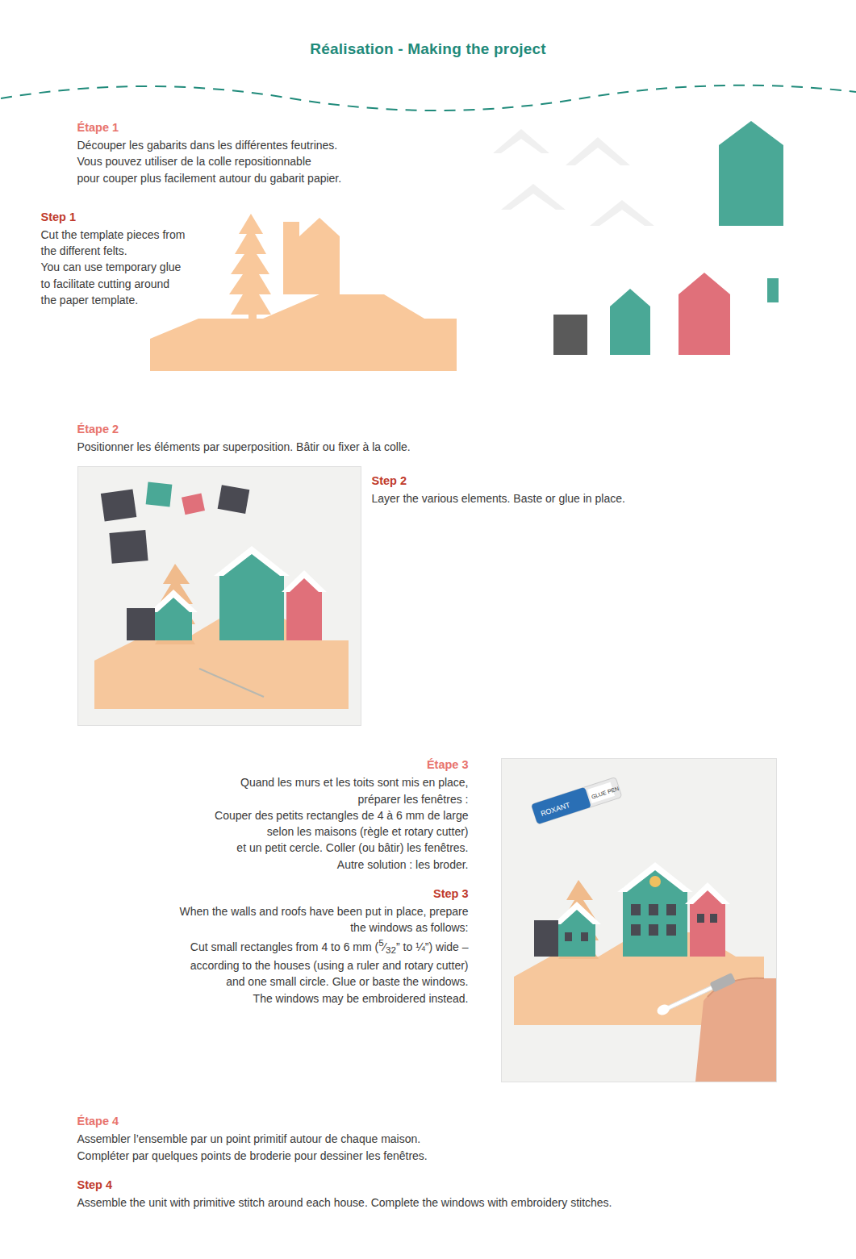Réalisation - Making the project
Étape 1
Découper les gabarits dans les différentes feutrines.
Vous pouvez utiliser de la colle repositionnable
pour couper plus facilement autour du gabarit papier.
Step 1
Cut the template pieces from
the different felts.
You can use temporary glue
to facilitate cutting around
the paper template.
Étape 2
Positionner les éléments par superposition. Bâtir ou fixer à la colle.
Step 2
Layer the various elements. Baste or glue in place.
Étape 3
Quand les murs et les toits sont mis en place,
préparer les fenêtres :
Couper des petits rectangles de 4 à 6 mm de large
selon les maisons (règle et rotary cutter)
et un petit cercle. Coller (ou bâtir) les fenêtres.
Autre solution : les broder.
Step 3
When the walls and roofs have been put in place, prepare
the windows as follows:
Cut small rectangles from 4 to 6 mm (5⁄32” to ¼”) wide –
according to the houses (using a ruler and rotary cutter)
and one small circle. Glue or baste the windows.
The windows may be embroidered instead.
ROXANT GLUE PEN
Étape 4
Assembler l’ensemble par un point primitif autour de chaque maison.
Compléter par quelques points de broderie pour dessiner les fenêtres.
Step 4
Assemble the unit with primitive stitch around each house. Complete the windows with embroidery stitches.